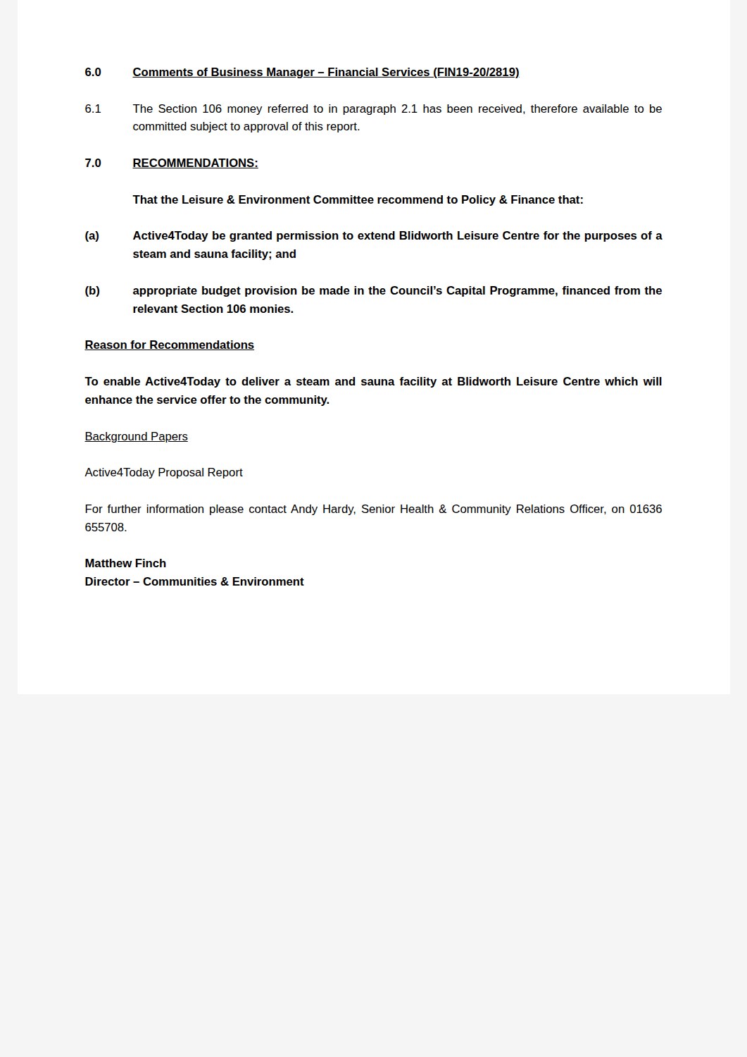6.0
Comments of Business Manager – Financial Services (FIN19-20/2819)
6.1
The Section 106 money referred to in paragraph 2.1 has been received, therefore available to be committed subject to approval of this report.
7.0
RECOMMENDATIONS:
That the Leisure & Environment Committee recommend to Policy & Finance that:
(a)
Active4Today be granted permission to extend Blidworth Leisure Centre for the purposes of a steam and sauna facility; and
(b)
appropriate budget provision be made in the Council’s Capital Programme, financed from the relevant Section 106 monies.
Reason for Recommendations
To enable Active4Today to deliver a steam and sauna facility at Blidworth Leisure Centre which will enhance the service offer to the community.
Background Papers
Active4Today Proposal Report
For further information please contact Andy Hardy, Senior Health & Community Relations Officer, on 01636 655708.
Matthew Finch
Director – Communities & Environment